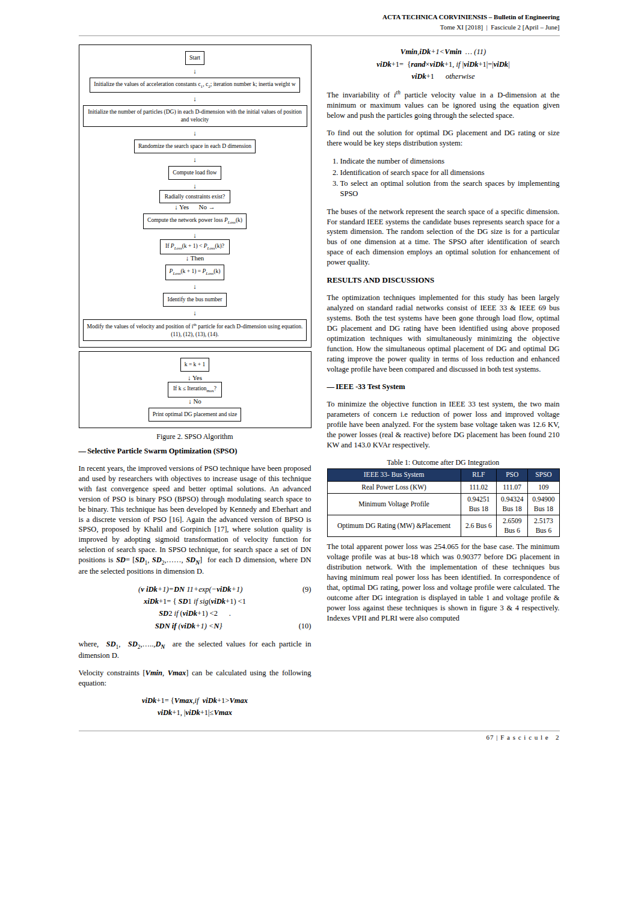ACTA TECHNICA CORVINIENSIS – Bulletin of Engineering
Tome XI [2018] | Fascicule 2 [April – June]
Start
↓
Initialize the values of acceleration constants c1, c2; iteration number k; inertia weight w
↓
Initialize the number of particles (DG) in each D-dimension with the initial values of position and velocity
↓
Randomize the search space in each D dimension
↓
Compute load flow
↓
Radially constraints exist?
↓ Yes No →
Compute the network power loss PLoss(k)
↓
If PLoss(k + 1) < PLoss(k)?
↓ Then
PLoss(k + 1) = PLoss(k)
↓
Identify the bus number
↓
Modify the values of velocity and position of ith particle for each D-dimension using equation.
(11), (12), (13), (14).
k = k + 1
↓ Yes
If k ≤ Iterationmax?
↓ No
Print optimal DG placement and size
Figure 2. SPSO Algorithm
— Selective Particle Swarm Optimization (SPSO)
In recent years, the improved versions of PSO technique have been proposed and used by researchers with objectives to increase usage of this technique with fast convergence speed and better optimal solutions. An advanced version of PSO is binary PSO (BPSO) through modulating search space to be binary. This technique has been developed by Kennedy and Eberhart and is a discrete version of PSO [16]. Again the advanced version of BPSO is SPSO, proposed by Khalil and Gorpinich [17], where solution quality is improved by adopting sigmoid transformation of velocity function for selection of search space. In SPSO technique, for search space a set of DN positions is SD= [SD1, SD2,……, SDN] for each D dimension, where DN are the selected positions in dimension D.
(v iDk+1)=DN 11+exp(−viDk+1) (9)
xiDk+1= { SD1 if sig(viDk+1) <1
SD2 if (viDk+1) <2 .
SDN if (viDk+1) <N} (10)
where, SD1, SD2,…..,DN are the selected values for each particle in dimension D.
Velocity constraints [Vmin, Vmax] can be calculated using the following equation:
viDk+1= {Vmax,if viDk+1>Vmax
viDk+1, |viDk+1|≤Vmax
Vmin,iDk+1<Vmin … (11)
viDk+1= {rand×viDk+1, if |viDk+1|=|viDk|
viDk+1 otherwise
The invariability of ith particle velocity value in a D-dimension at the minimum or maximum values can be ignored using the equation given below and push the particles going through the selected space.
To find out the solution for optimal DG placement and DG rating or size there would be key steps distribution system:
Indicate the number of dimensions
Identification of search space for all dimensions
To select an optimal solution from the search spaces by implementing SPSO
The buses of the network represent the search space of a specific dimension. For standard IEEE systems the candidate buses represents search space for a system dimension. The random selection of the DG size is for a particular bus of one dimension at a time. The SPSO after identification of search space of each dimension employs an optimal solution for enhancement of power quality.
RESULTS AND DISCUSSIONS
The optimization techniques implemented for this study has been largely analyzed on standard radial networks consist of IEEE 33 & IEEE 69 bus systems. Both the test systems have been gone through load flow, optimal DG placement and DG rating have been identified using above proposed optimization techniques with simultaneously minimizing the objective function. How the simultaneous optimal placement of DG and optimal DG rating improve the power quality in terms of loss reduction and enhanced voltage profile have been compared and discussed in both test systems.
— IEEE -33 Test System
To minimize the objective function in IEEE 33 test system, the two main parameters of concern i.e reduction of power loss and improved voltage profile have been analyzed. For the system base voltage taken was 12.6 KV, the power losses (real & reactive) before DG placement has been found 210 KW and 143.0 KVAr respectively.
Table 1: Outcome after DG Integration
| IEEE 33- Bus System | RLF | PSO | SPSO |
| --- | --- | --- | --- |
| Real Power Loss (KW) | 111.02 | 111.07 | 109 |
| Minimum Voltage Profile | 0.94251 Bus 18 | 0.94324 Bus 18 | 0.94900 Bus 18 |
| Optimum DG Rating (MW) &Placement | 2.6 Bus 6 | 2.6509 Bus 6 | 2.5173 Bus 6 |
The total apparent power loss was 254.065 for the base case. The minimum voltage profile was at bus-18 which was 0.90377 before DG placement in distribution network. With the implementation of these techniques bus having minimum real power loss has been identified. In correspondence of that, optimal DG rating, power loss and voltage profile were calculated. The outcome after DG integration is displayed in table 1 and voltage profile & power loss against these techniques is shown in figure 3 & 4 respectively. Indexes VPII and PLRI were also computed
67 | F a s c i c u l e 2